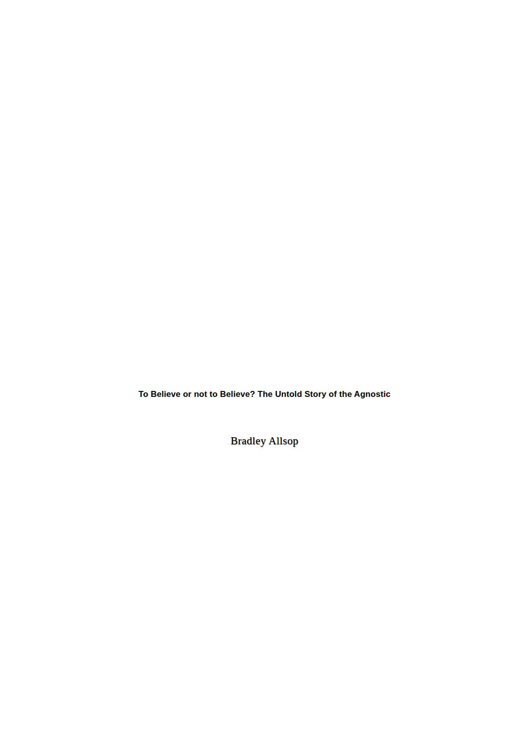To Believe or not to Believe? The Untold Story of the Agnostic
Bradley Allsop